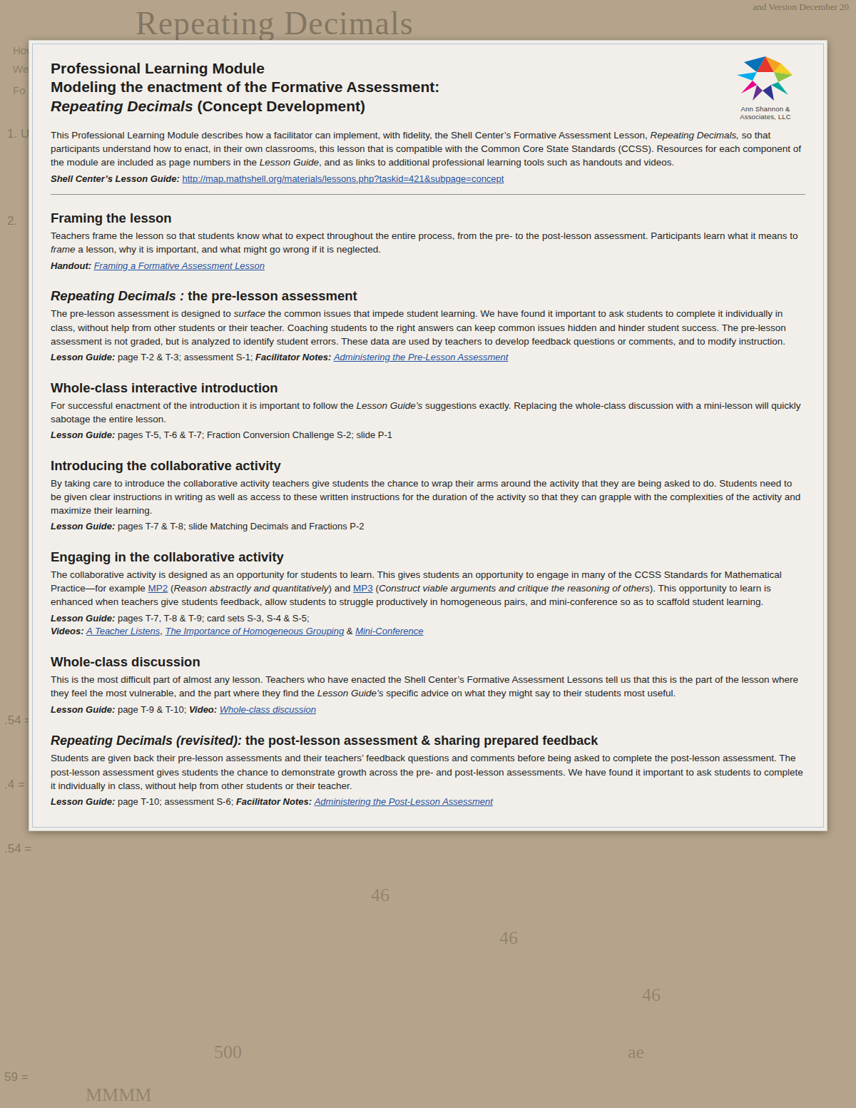and Version December 20
Repeating Decimals
How
We
Fo
1. U
2.
.54 =
.4 =
.54 =
59 =
s when they repeat over and over again.
mal 0.252525252525... (and so on)
0.1234 is the same as the decimal 0.1234343434... (and so on)
escribed above.
ations.
Let x = 0.16
100x = 16.16
Change each of th
0.16
1600
46
46
46
500
ae
MMMM
Ann Shannon & Associates, LLC
Professional Learning Module
Modeling the enactment of the Formative Assessment:
Repeating Decimals (Concept Development)
This Professional Learning Module describes how a facilitator can implement, with fidelity, the Shell Center’s Formative Assessment Lesson, Repeating Decimals, so that participants understand how to enact, in their own classrooms, this lesson that is compatible with the Common Core State Standards (CCSS). Resources for each component of the module are included as page numbers in the Lesson Guide, and as links to additional professional learning tools such as handouts and videos.
Shell Center’s Lesson Guide: http://map.mathshell.org/materials/lessons.php?taskid=421&subpage=concept
Framing the lesson
Teachers frame the lesson so that students know what to expect throughout the entire process, from the pre- to the post-lesson assessment. Participants learn what it means to frame a lesson, why it is important, and what might go wrong if it is neglected.
Handout: Framing a Formative Assessment Lesson
Repeating Decimals : the pre-lesson assessment
The pre-lesson assessment is designed to surface the common issues that impede student learning. We have found it important to ask students to complete it individually in class, without help from other students or their teacher. Coaching students to the right answers can keep common issues hidden and hinder student success. The pre-lesson assessment is not graded, but is analyzed to identify student errors. These data are used by teachers to develop feedback questions or comments, and to modify instruction.
Lesson Guide: page T-2 & T-3; assessment S-1; Facilitator Notes: Administering the Pre-Lesson Assessment
Whole-class interactive introduction
For successful enactment of the introduction it is important to follow the Lesson Guide’s suggestions exactly. Replacing the whole-class discussion with a mini-lesson will quickly sabotage the entire lesson.
Lesson Guide: pages T-5, T-6 & T-7; Fraction Conversion Challenge S-2; slide P-1
Introducing the collaborative activity
By taking care to introduce the collaborative activity teachers give students the chance to wrap their arms around the activity that they are being asked to do. Students need to be given clear instructions in writing as well as access to these written instructions for the duration of the activity so that they can grapple with the complexities of the activity and maximize their learning.
Lesson Guide: pages T-7 & T-8; slide Matching Decimals and Fractions P-2
Engaging in the collaborative activity
The collaborative activity is designed as an opportunity for students to learn. This gives students an opportunity to engage in many of the CCSS Standards for Mathematical Practice—for example MP2 (Reason abstractly and quantitatively) and MP3 (Construct viable arguments and critique the reasoning of others). This opportunity to learn is enhanced when teachers give students feedback, allow students to struggle productively in homogeneous pairs, and mini-conference so as to scaffold student learning.
Lesson Guide: pages T-7, T-8 & T-9; card sets S-3, S-4 & S-5;
Videos: A Teacher Listens, The Importance of Homogeneous Grouping & Mini-Conference
Whole-class discussion
This is the most difficult part of almost any lesson. Teachers who have enacted the Shell Center’s Formative Assessment Lessons tell us that this is the part of the lesson where they feel the most vulnerable, and the part where they find the Lesson Guide’s specific advice on what they might say to their students most useful.
Lesson Guide: page T-9 & T-10; Video: Whole-class discussion
Repeating Decimals (revisited): the post-lesson assessment & sharing prepared feedback
Students are given back their pre-lesson assessments and their teachers’ feedback questions and comments before being asked to complete the post-lesson assessment. The post-lesson assessment gives students the chance to demonstrate growth across the pre- and post-lesson assessments. We have found it important to ask students to complete it individually in class, without help from other students or their teacher.
Lesson Guide: page T-10; assessment S-6; Facilitator Notes: Administering the Post-Lesson Assessment